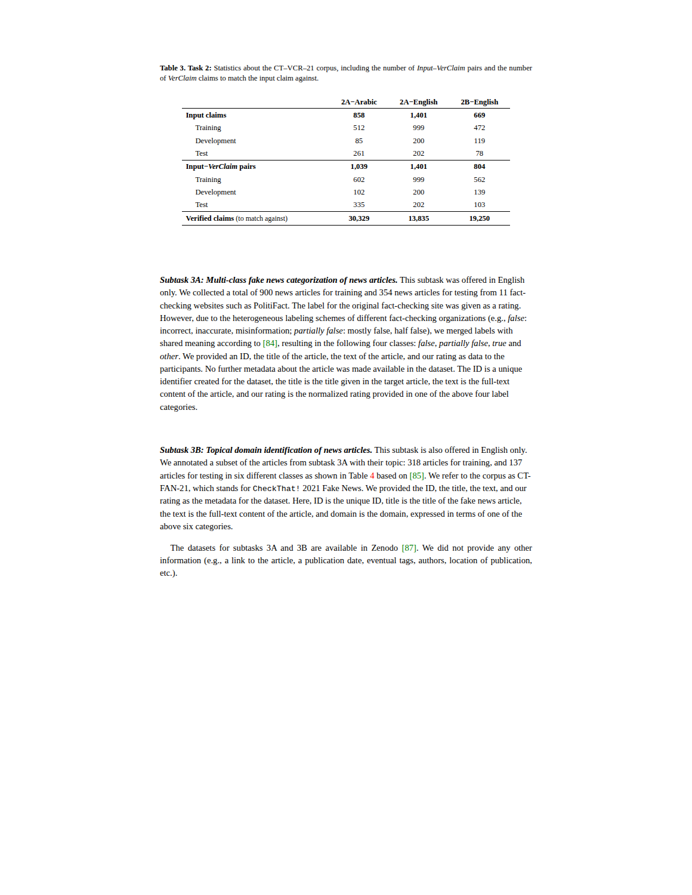Table 3. Task 2: Statistics about the CT–VCR–21 corpus, including the number of Input–VerClaim pairs and the number of VerClaim claims to match the input claim against.
| | 2A−Arabic | 2A−English | 2B−English |
| Input claims | 858 | 1,401 | 669 |
| Training | 512 | 999 | 472 |
| Development | 85 | 200 | 119 |
| Test | 261 | 202 | 78 |
| Input− VerClaim pairs | 1,039 | 1,401 | 804 |
| Training | 602 | 999 | 562 |
| Development | 102 | 200 | 139 |
| Test | 335 | 202 | 103 |
| Verified claims (to match against) | 30,329 | 13,835 | 19,250 |
Subtask 3A: Multi-class fake news categorization of news articles.
This subtask was offered in English only. We collected a total of 900 news articles for training and 354 news articles for testing from 11 fact-checking websites such as PolitiFact. The label for the original fact-checking site was given as a rating. However, due to the heterogeneous labeling schemes of different fact-checking organizations (e.g., false: incorrect, inaccurate, misinformation; partially false: mostly false, half false), we merged labels with shared meaning according to [84], resulting in the following four classes: false, partially false, true and other. We provided an ID, the title of the article, the text of the article, and our rating as data to the participants. No further metadata about the article was made available in the dataset. The ID is a unique identifier created for the dataset, the title is the title given in the target article, the text is the full-text content of the article, and our rating is the normalized rating provided in one of the above four label categories.
Subtask 3B: Topical domain identification of news articles.
This subtask is also offered in English only. We annotated a subset of the articles from subtask 3A with their topic: 318 articles for training, and 137 articles for testing in six different classes as shown in Table 4 based on [85]. We refer to the corpus as CT-FAN-21, which stands for CheckThat! 2021 Fake News. We provided the ID, the title, the text, and our rating as the metadata for the dataset. Here, ID is the unique ID, title is the title of the fake news article, the text is the full-text content of the article, and domain is the domain, expressed in terms of one of the above six categories.
The datasets for subtasks 3A and 3B are available in Zenodo [87]. We did not provide any other information (e.g., a link to the article, a publication date, eventual tags, authors, location of publication, etc.).